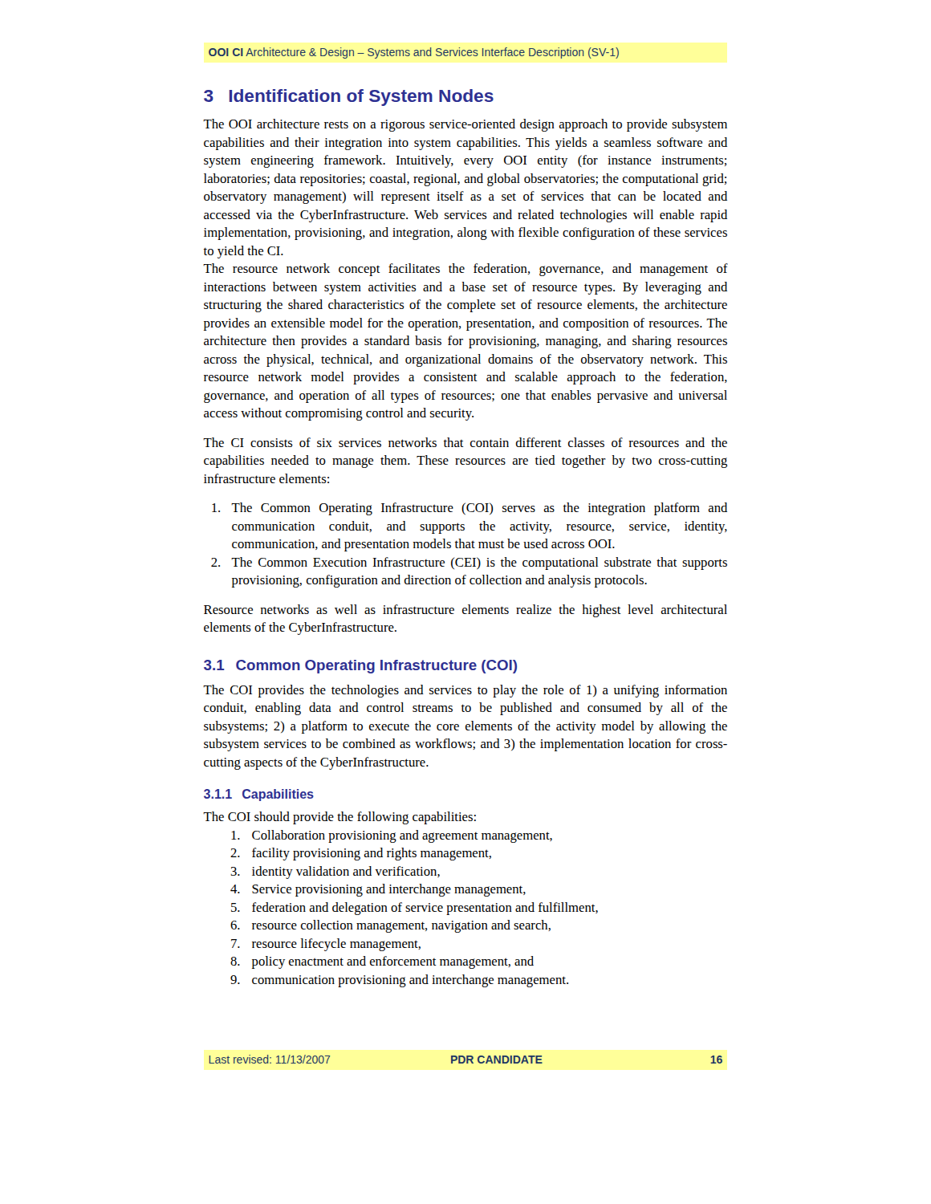OOI CI Architecture & Design – Systems and Services Interface Description (SV-1)
3 Identification of System Nodes
The OOI architecture rests on a rigorous service-oriented design approach to provide subsystem capabilities and their integration into system capabilities. This yields a seamless software and system engineering framework. Intuitively, every OOI entity (for instance instruments; laboratories; data repositories; coastal, regional, and global observatories; the computational grid; observatory management) will represent itself as a set of services that can be located and accessed via the CyberInfrastructure. Web services and related technologies will enable rapid implementation, provisioning, and integration, along with flexible configuration of these services to yield the CI.
The resource network concept facilitates the federation, governance, and management of interactions between system activities and a base set of resource types. By leveraging and structuring the shared characteristics of the complete set of resource elements, the architecture provides an extensible model for the operation, presentation, and composition of resources. The architecture then provides a standard basis for provisioning, managing, and sharing resources across the physical, technical, and organizational domains of the observatory network. This resource network model provides a consistent and scalable approach to the federation, governance, and operation of all types of resources; one that enables pervasive and universal access without compromising control and security.
The CI consists of six services networks that contain different classes of resources and the capabilities needed to manage them. These resources are tied together by two cross-cutting infrastructure elements:
The Common Operating Infrastructure (COI) serves as the integration platform and communication conduit, and supports the activity, resource, service, identity, communication, and presentation models that must be used across OOI.
The Common Execution Infrastructure (CEI) is the computational substrate that supports provisioning, configuration and direction of collection and analysis protocols.
Resource networks as well as infrastructure elements realize the highest level architectural elements of the CyberInfrastructure.
3.1 Common Operating Infrastructure (COI)
The COI provides the technologies and services to play the role of 1) a unifying information conduit, enabling data and control streams to be published and consumed by all of the subsystems; 2) a platform to execute the core elements of the activity model by allowing the subsystem services to be combined as workflows; and 3) the implementation location for cross-cutting aspects of the CyberInfrastructure.
3.1.1 Capabilities
The COI should provide the following capabilities:
Collaboration provisioning and agreement management,
facility provisioning and rights management,
identity validation and verification,
Service provisioning and interchange management,
federation and delegation of service presentation and fulfillment,
resource collection management, navigation and search,
resource lifecycle management,
policy enactment and enforcement management, and
communication provisioning and interchange management.
Last revised: 11/13/2007 PDR CANDIDATE 16